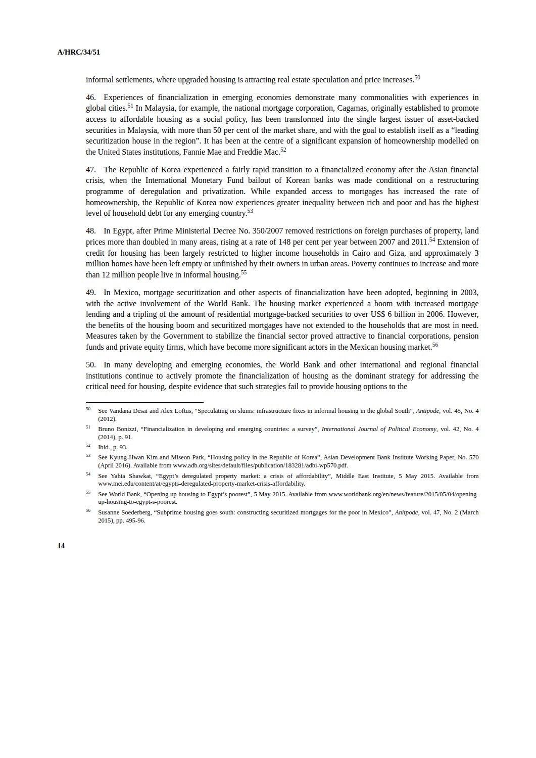A/HRC/34/51
informal settlements, where upgraded housing is attracting real estate speculation and price increases.50
46. Experiences of financialization in emerging economies demonstrate many commonalities with experiences in global cities.51 In Malaysia, for example, the national mortgage corporation, Cagamas, originally established to promote access to affordable housing as a social policy, has been transformed into the single largest issuer of asset-backed securities in Malaysia, with more than 50 per cent of the market share, and with the goal to establish itself as a “leading securitization house in the region”. It has been at the centre of a significant expansion of homeownership modelled on the United States institutions, Fannie Mae and Freddie Mac.52
47. The Republic of Korea experienced a fairly rapid transition to a financialized economy after the Asian financial crisis, when the International Monetary Fund bailout of Korean banks was made conditional on a restructuring programme of deregulation and privatization. While expanded access to mortgages has increased the rate of homeownership, the Republic of Korea now experiences greater inequality between rich and poor and has the highest level of household debt for any emerging country.53
48. In Egypt, after Prime Ministerial Decree No. 350/2007 removed restrictions on foreign purchases of property, land prices more than doubled in many areas, rising at a rate of 148 per cent per year between 2007 and 2011.54 Extension of credit for housing has been largely restricted to higher income households in Cairo and Giza, and approximately 3 million homes have been left empty or unfinished by their owners in urban areas. Poverty continues to increase and more than 12 million people live in informal housing.55
49. In Mexico, mortgage securitization and other aspects of financialization have been adopted, beginning in 2003, with the active involvement of the World Bank. The housing market experienced a boom with increased mortgage lending and a tripling of the amount of residential mortgage-backed securities to over US$ 6 billion in 2006. However, the benefits of the housing boom and securitized mortgages have not extended to the households that are most in need. Measures taken by the Government to stabilize the financial sector proved attractive to financial corporations, pension funds and private equity firms, which have become more significant actors in the Mexican housing market.56
50. In many developing and emerging economies, the World Bank and other international and regional financial institutions continue to actively promote the financialization of housing as the dominant strategy for addressing the critical need for housing, despite evidence that such strategies fail to provide housing options to the
50
See Vandana Desai and Alex Loftus, “Speculating on slums: infrastructure fixes in informal housing in the global South”, Antipode, vol. 45, No. 4 (2012).
51
Bruno Bonizzi, “Financialization in developing and emerging countries: a survey”, International Journal of Political Economy, vol. 42, No. 4 (2014), p. 91.
52
Ibid., p. 93.
53
See Kyung-Hwan Kim and Miseon Park, “Housing policy in the Republic of Korea”, Asian Development Bank Institute Working Paper, No. 570 (April 2016). Available from www.adb.org/sites/default/files/publication/183281/adbi-wp570.pdf.
54
See Yahia Shawkat, “Egypt’s deregulated property market: a crisis of affordability”, Middle East Institute, 5 May 2015. Available from www.mei.edu/content/at/egypts-deregulated-property-market-crisis-affordability.
55
See World Bank, “Opening up housing to Egypt’s poorest”, 5 May 2015. Available from www.worldbank.org/en/news/feature/2015/05/04/opening-up-housing-to-egypt-s-poorest.
56
Susanne Soederberg, “Subprime housing goes south: constructing securitized mortgages for the poor in Mexico”, Anitpode, vol. 47, No. 2 (March 2015), pp. 495-96.
14